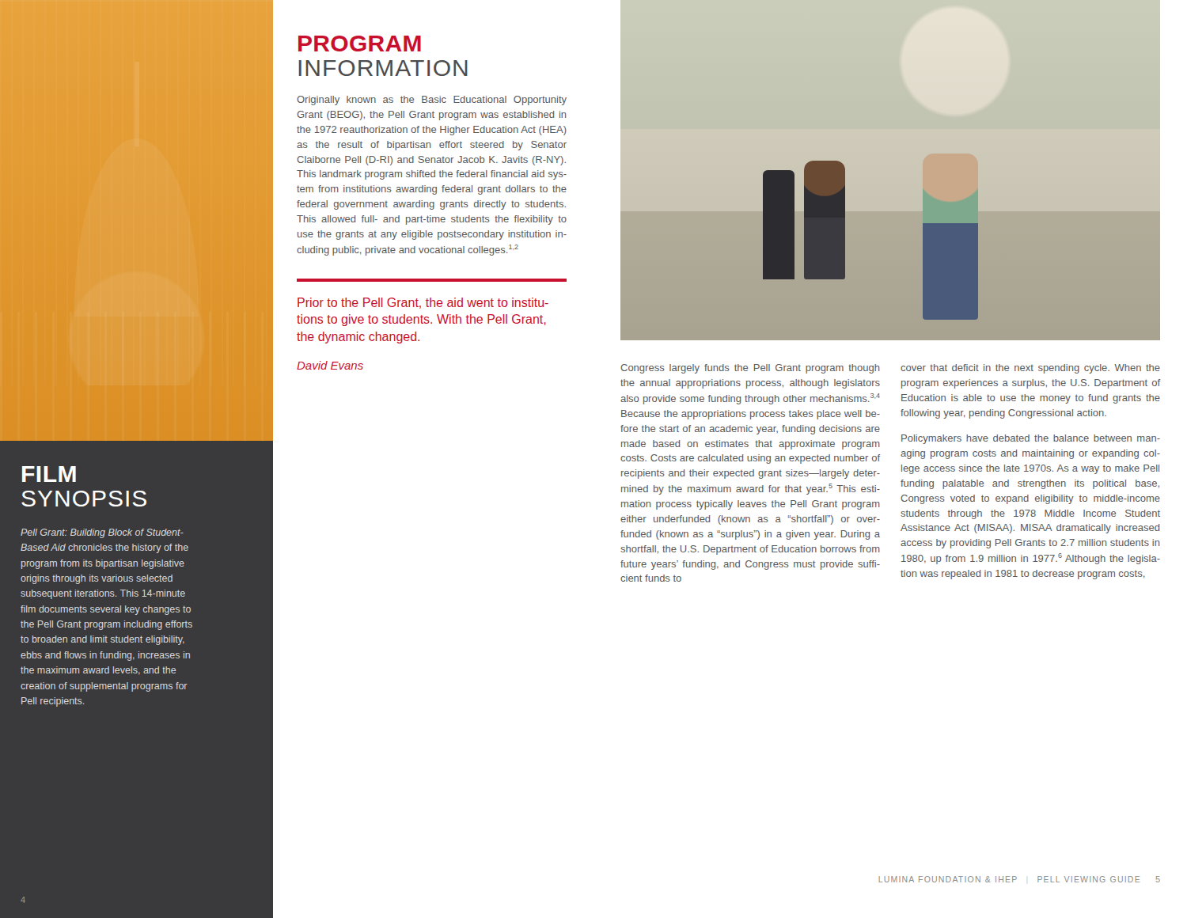FILM SYNOPSIS
Pell Grant: Building Block of Student-Based Aid chronicles the history of the program from its bipartisan legislative origins through its various selected subsequent iterations. This 14-minute film documents several key changes to the Pell Grant program including efforts to broaden and limit student eligibility, ebbs and flows in funding, increases in the maximum award levels, and the creation of supplemental programs for Pell recipients.
4
PROGRAM INFORMATION
Originally known as the Basic Educational Opportunity Grant (BEOG), the Pell Grant program was established in the 1972 reauthorization of the Higher Education Act (HEA) as the result of bipartisan effort steered by Senator Claiborne Pell (D-RI) and Senator Jacob K. Javits (R-NY). This landmark program shifted the federal financial aid system from institutions awarding federal grant dollars to the federal government awarding grants directly to students. This allowed full- and part-time students the flexibility to use the grants at any eligible postsecondary institution including public, private and vocational colleges.1,2
Prior to the Pell Grant, the aid went to institutions to give to students. With the Pell Grant, the dynamic changed.
David Evans
Congress largely funds the Pell Grant program though the annual appropriations process, although legislators also provide some funding through other mechanisms.3,4 Because the appropriations process takes place well before the start of an academic year, funding decisions are made based on estimates that approximate program costs. Costs are calculated using an expected number of recipients and their expected grant sizes—largely determined by the maximum award for that year.5 This estimation process typically leaves the Pell Grant program either underfunded (known as a “shortfall”) or overfunded (known as a “surplus”) in a given year. During a shortfall, the U.S. Department of Education borrows from future years’ funding, and Congress must provide sufficient funds to
cover that deficit in the next spending cycle. When the program experiences a surplus, the U.S. Department of Education is able to use the money to fund grants the following year, pending Congressional action.
Policymakers have debated the balance between managing program costs and maintaining or expanding college access since the late 1970s. As a way to make Pell funding palatable and strengthen its political base, Congress voted to expand eligibility to middle-income students through the 1978 Middle Income Student Assistance Act (MISAA). MISAA dramatically increased access by providing Pell Grants to 2.7 million students in 1980, up from 1.9 million in 1977.6 Although the legislation was repealed in 1981 to decrease program costs,
LUMINA FOUNDATION & IHEP | PELL VIEWING GUIDE 5